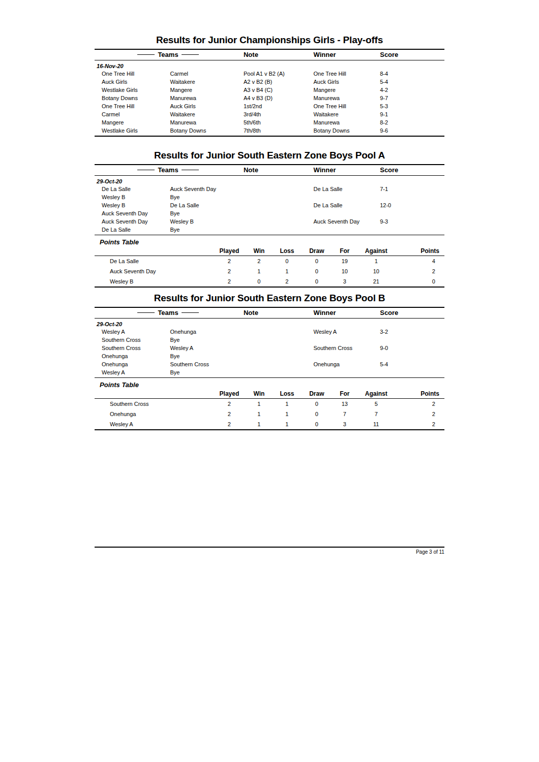Results for Junior Championships Girls - Play-offs
| Teams | Note | Winner | Score |
| --- | --- | --- | --- |
| 16-Nov-20 |
| One Tree Hill | Carmel | Pool A1 v B2 (A) | One Tree Hill | 8-4 |
| Auck Girls | Waitakere | A2 v B2 (B) | Auck Girls | 5-4 |
| Westlake Girls | Mangere | A3 v B4 (C) | Mangere | 4-2 |
| Botany Downs | Manurewa | A4 v B3 (D) | Manurewa | 9-7 |
| One Tree Hill | Auck Girls | 1st/2nd | One Tree Hill | 5-3 |
| Carmel | Waitakere | 3rd/4th | Waitakere | 9-1 |
| Mangere | Manurewa | 5th/6th | Manurewa | 8-2 |
| Westlake Girls | Botany Downs | 7th/8th | Botany Downs | 9-6 |
Results for Junior South Eastern Zone Boys Pool A
| Teams | Note | Winner | Score |
| --- | --- | --- | --- |
| 29-Oct-20 |
| De La Salle | Auck Seventh Day | | De La Salle | 7-1 |
| Wesley B | Bye | | | |
| Wesley B | De La Salle | | De La Salle | 12-0 |
| Auck Seventh Day | Bye | | | |
| Auck Seventh Day | Wesley B | | Auck Seventh Day | 9-3 |
| De La Salle | Bye | | | |
Points Table
| | Played | Win | Loss | Draw | For | Against | Points |
| --- | --- | --- | --- | --- | --- | --- | --- |
| De La Salle | 2 | 2 | 0 | 0 | 19 | 1 | 4 |
| Auck Seventh Day | 2 | 1 | 1 | 0 | 10 | 10 | 2 |
| Wesley B | 2 | 0 | 2 | 0 | 3 | 21 | 0 |
Results for Junior South Eastern Zone Boys Pool B
| Teams | Note | Winner | Score |
| --- | --- | --- | --- |
| 29-Oct-20 |
| Wesley A | Onehunga | | Wesley A | 3-2 |
| Southern Cross | Bye | | | |
| Southern Cross | Wesley A | | Southern Cross | 9-0 |
| Onehunga | Bye | | | |
| Onehunga | Southern Cross | | Onehunga | 5-4 |
| Wesley A | Bye | | | |
Points Table
| | Played | Win | Loss | Draw | For | Against | Points |
| --- | --- | --- | --- | --- | --- | --- | --- |
| Southern Cross | 2 | 1 | 1 | 0 | 13 | 5 | 2 |
| Onehunga | 2 | 1 | 1 | 0 | 7 | 7 | 2 |
| Wesley A | 2 | 1 | 1 | 0 | 3 | 11 | 2 |
Page 3 of 11